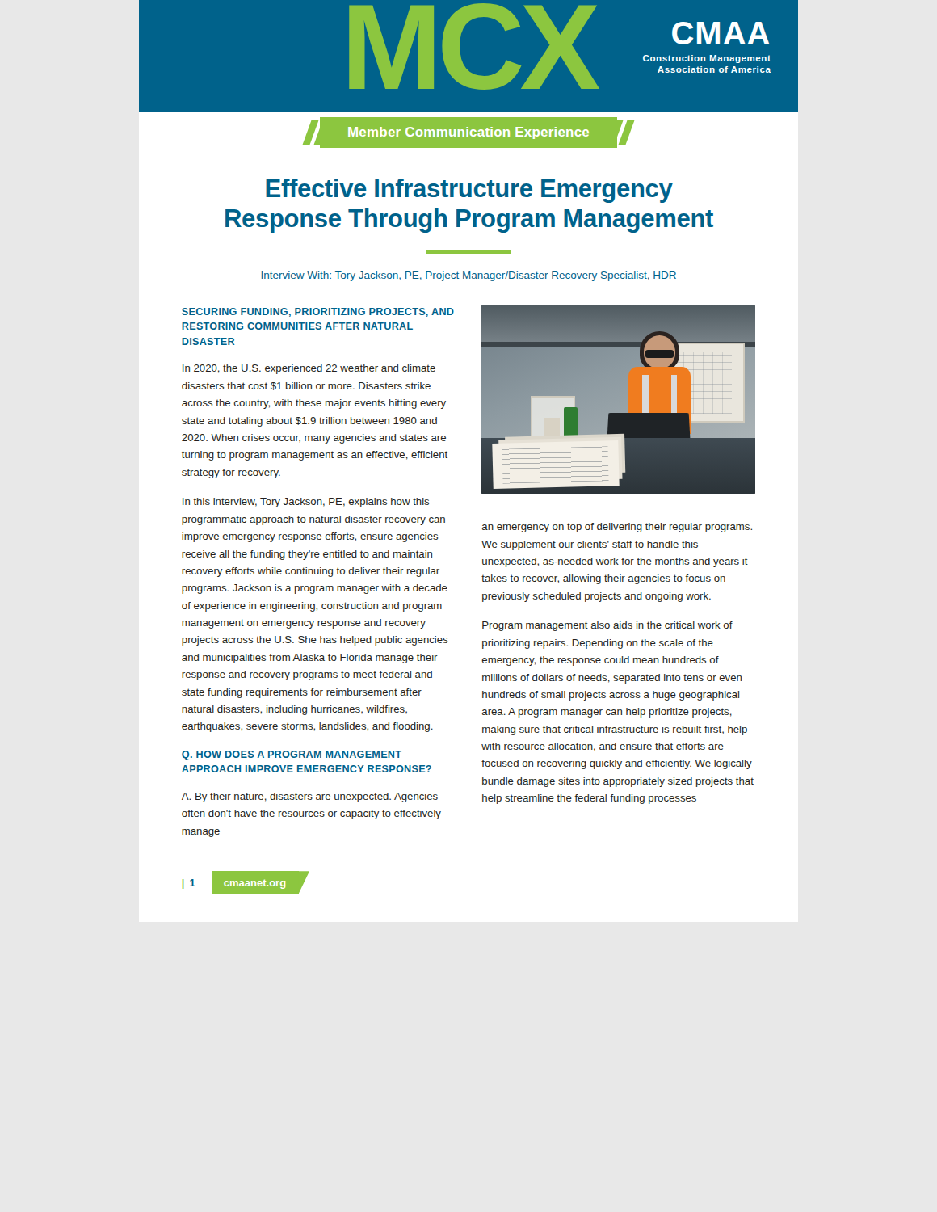MCX
CMAA
Construction Management
Association of America
Member Communication Experience
Effective Infrastructure Emergency
Response Through Program Management
Interview With: Tory Jackson, PE, Project Manager/Disaster Recovery Specialist, HDR
Securing Funding, Prioritizing Projects, and
Restoring Communities After Natural Disaster
In 2020, the U.S. experienced 22 weather and climate disasters that cost $1 billion or more. Disasters strike across the country, with these major events hitting every state and totaling about $1.9 trillion between 1980 and 2020. When crises occur, many agencies and states are turning to program management as an effective, efficient strategy for recovery.
In this interview, Tory Jackson, PE, explains how this programmatic approach to natural disaster recovery can improve emergency response efforts, ensure agencies receive all the funding they're entitled to and maintain recovery efforts while continuing to deliver their regular programs. Jackson is a program manager with a decade of experience in engineering, construction and program management on emergency response and recovery projects across the U.S. She has helped public agencies and municipalities from Alaska to Florida manage their response and recovery programs to meet federal and state funding requirements for reimbursement after natural disasters, including hurricanes, wildfires, earthquakes, severe storms, landslides, and flooding.
Q. How does a program management approach improve emergency response?
A. By their nature, disasters are unexpected. Agencies often don't have the resources or capacity to effectively manage
an emergency on top of delivering their regular programs. We supplement our clients' staff to handle this unexpected, as-needed work for the months and years it takes to recover, allowing their agencies to focus on previously scheduled projects and ongoing work.
Program management also aids in the critical work of prioritizing repairs. Depending on the scale of the emergency, the response could mean hundreds of millions of dollars of needs, separated into tens or even hundreds of small projects across a huge geographical area. A program manager can help prioritize projects, making sure that critical infrastructure is rebuilt first, help with resource allocation, and ensure that efforts are focused on recovering quickly and efficiently. We logically bundle damage sites into appropriately sized projects that help streamline the federal funding processes
|1
cmaanet.org